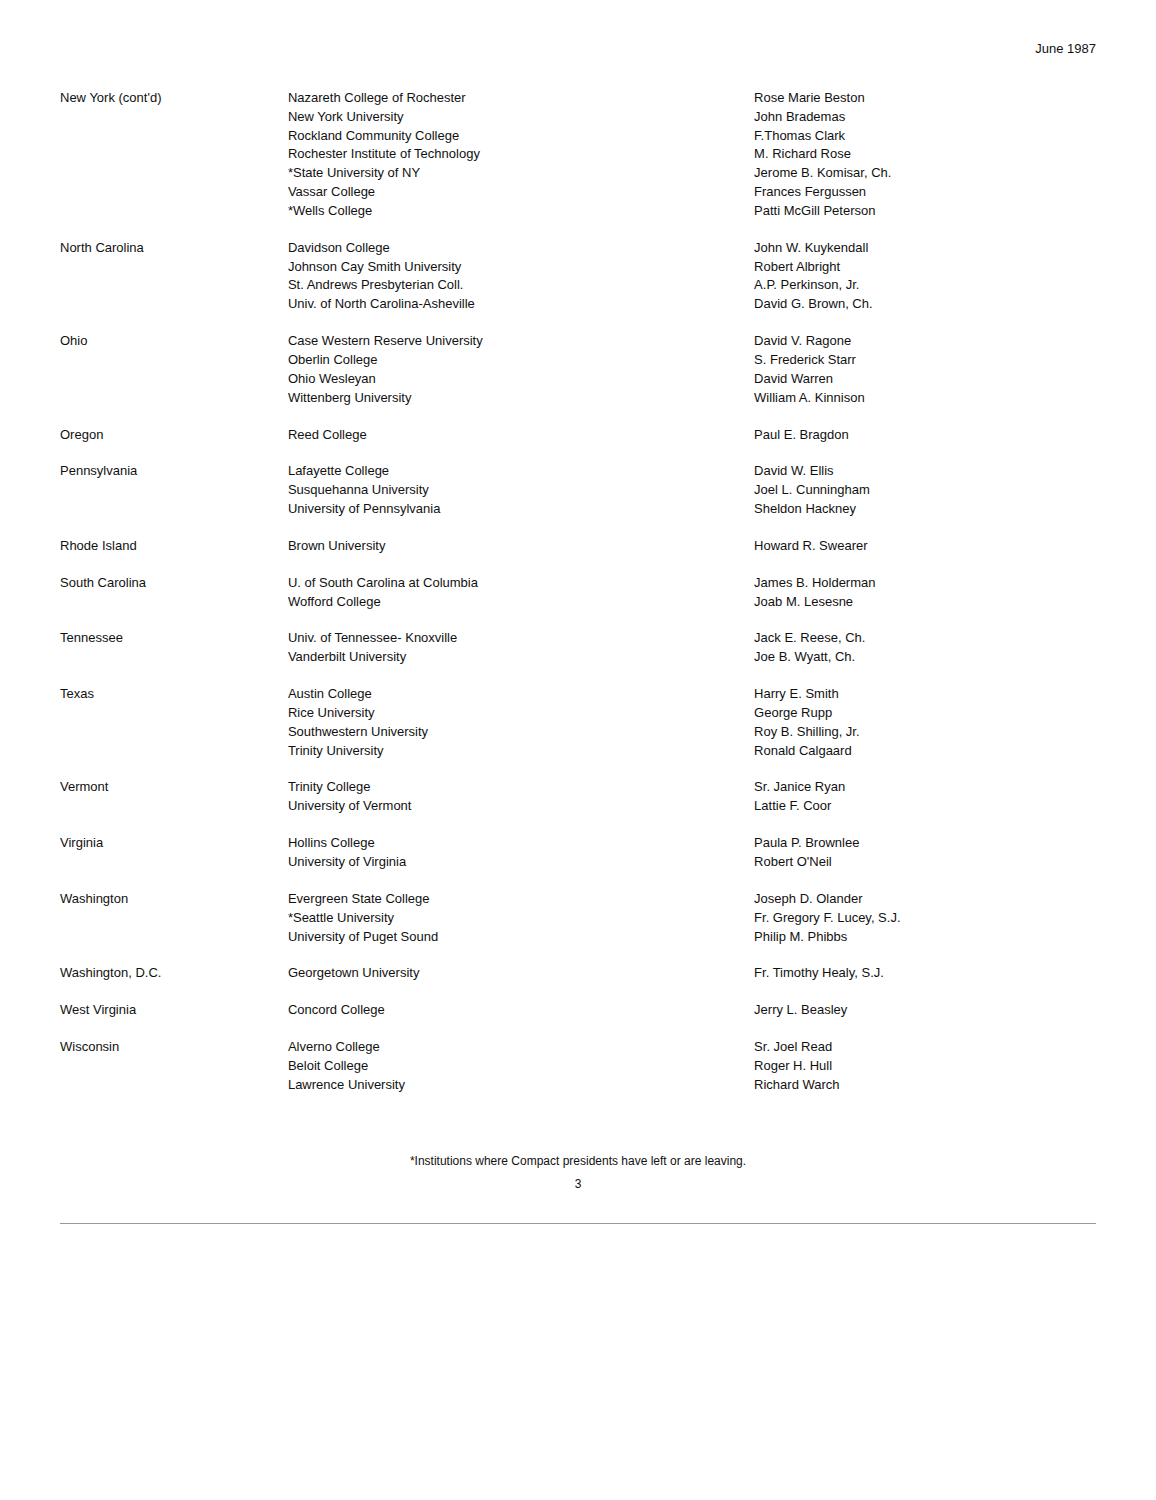June 1987
| New York (cont'd) | Nazareth College of Rochester New York University Rockland Community College Rochester Institute of Technology *State University of NY Vassar College *Wells College | Rose Marie Beston John Brademas F.Thomas Clark M. Richard Rose Jerome B. Komisar, Ch. Frances Fergussen Patti McGill Peterson |
| North Carolina | Davidson College Johnson Cay Smith University St. Andrews Presbyterian Coll. Univ. of North Carolina-Asheville | John W. Kuykendall Robert Albright A.P. Perkinson, Jr. David G. Brown, Ch. |
| Ohio | Case Western Reserve University Oberlin College Ohio Wesleyan Wittenberg University | David V. Ragone S. Frederick Starr David Warren William A. Kinnison |
| Oregon | Reed College | Paul E. Bragdon |
| Pennsylvania | Lafayette College Susquehanna University University of Pennsylvania | David W. Ellis Joel L. Cunningham Sheldon Hackney |
| Rhode Island | Brown University | Howard R. Swearer |
| South Carolina | U. of South Carolina at Columbia Wofford College | James B. Holderman Joab M. Lesesne |
| Tennessee | Univ. of Tennessee- Knoxville Vanderbilt University | Jack E. Reese, Ch. Joe B. Wyatt, Ch. |
| Texas | Austin College Rice University Southwestern University Trinity University | Harry E. Smith George Rupp Roy B. Shilling, Jr. Ronald Calgaard |
| Vermont | Trinity College University of Vermont | Sr. Janice Ryan Lattie F. Coor |
| Virginia | Hollins College University of Virginia | Paula P. Brownlee Robert O'Neil |
| Washington | Evergreen State College *Seattle University University of Puget Sound | Joseph D. Olander Fr. Gregory F. Lucey, S.J. Philip M. Phibbs |
| Washington, D.C. | Georgetown University | Fr. Timothy Healy, S.J. |
| West Virginia | Concord College | Jerry L. Beasley |
| Wisconsin | Alverno College Beloit College Lawrence University | Sr. Joel Read Roger H. Hull Richard Warch |
*Institutions where Compact presidents have left or are leaving.
3